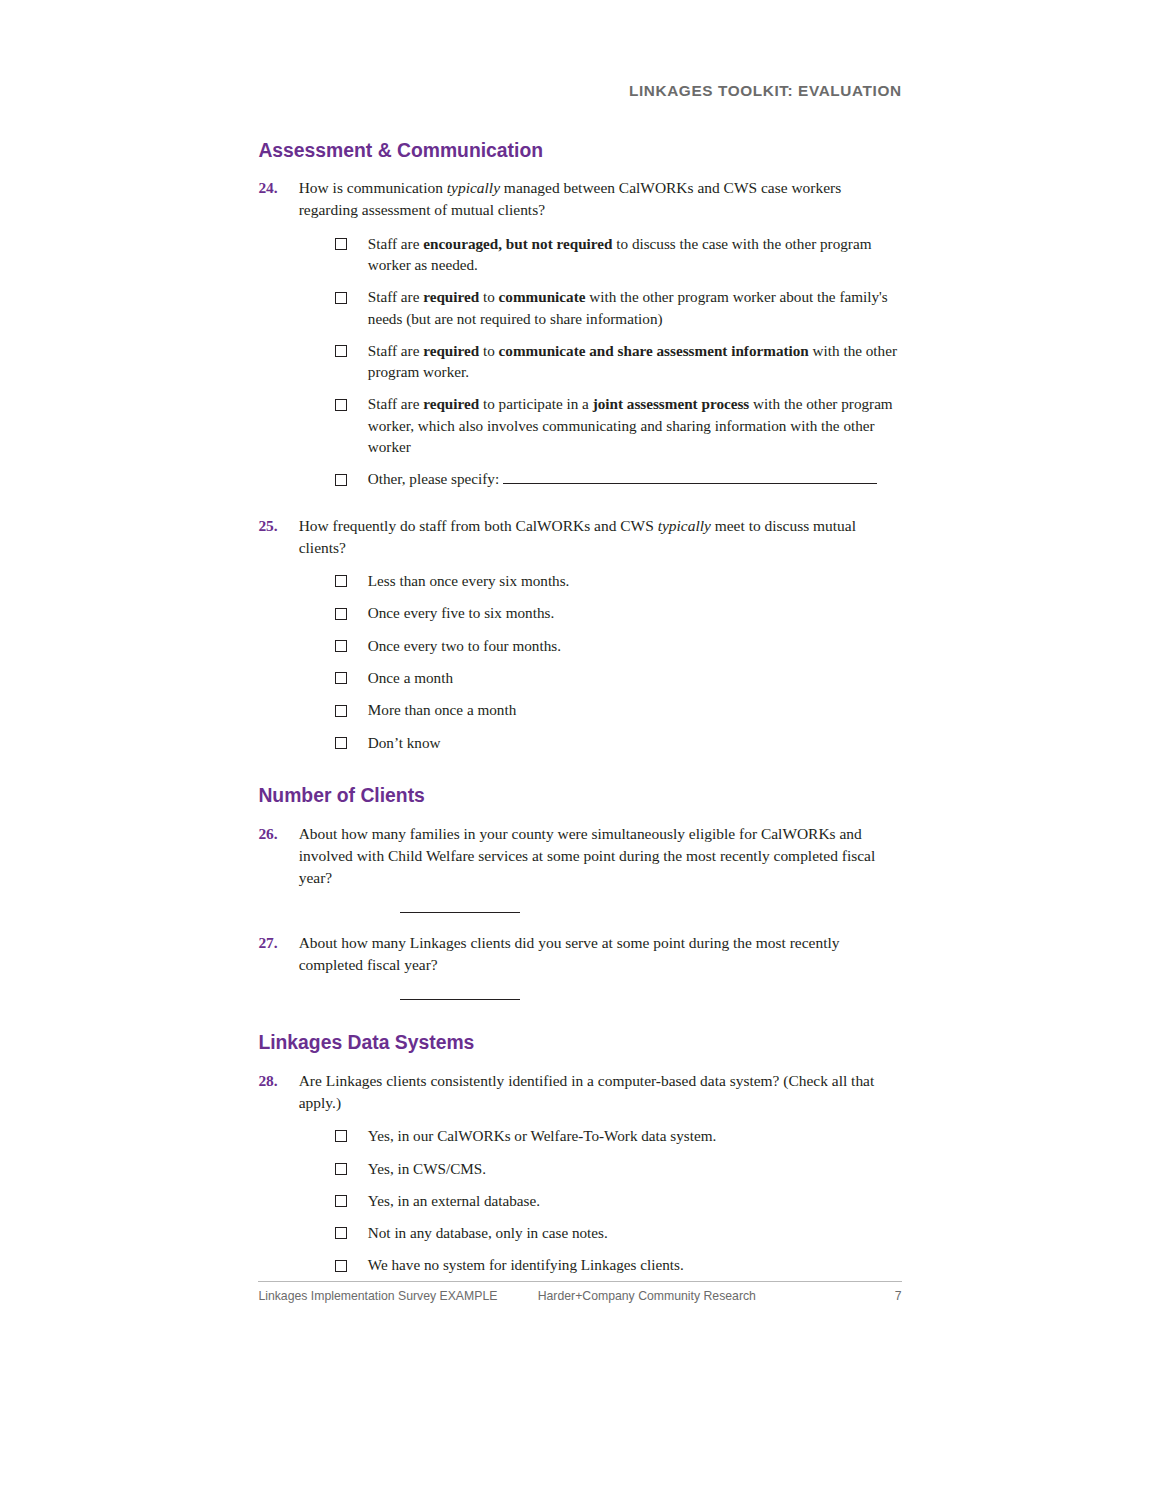LINKAGES TOOLKIT: EVALUATION
Assessment & Communication
24. How is communication typically managed between CalWORKs and CWS case workers regarding assessment of mutual clients?
Staff are encouraged, but not required to discuss the case with the other program worker as needed.
Staff are required to communicate with the other program worker about the family's needs (but are not required to share information)
Staff are required to communicate and share assessment information with the other program worker.
Staff are required to participate in a joint assessment process with the other program worker, which also involves communicating and sharing information with the other worker
Other, please specify:
25. How frequently do staff from both CalWORKs and CWS typically meet to discuss mutual clients?
Less than once every six months.
Once every five to six months.
Once every two to four months.
Once a month
More than once a month
Don’t know
Number of Clients
26. About how many families in your county were simultaneously eligible for CalWORKs and involved with Child Welfare services at some point during the most recently completed fiscal year?
27. About how many Linkages clients did you serve at some point during the most recently completed fiscal year?
Linkages Data Systems
28. Are Linkages clients consistently identified in a computer-based data system? (Check all that apply.)
Yes, in our CalWORKs or Welfare-To-Work data system.
Yes, in CWS/CMS.
Yes, in an external database.
Not in any database, only in case notes.
We have no system for identifying Linkages clients.
Linkages Implementation Survey EXAMPLE Harder+Company Community Research 7